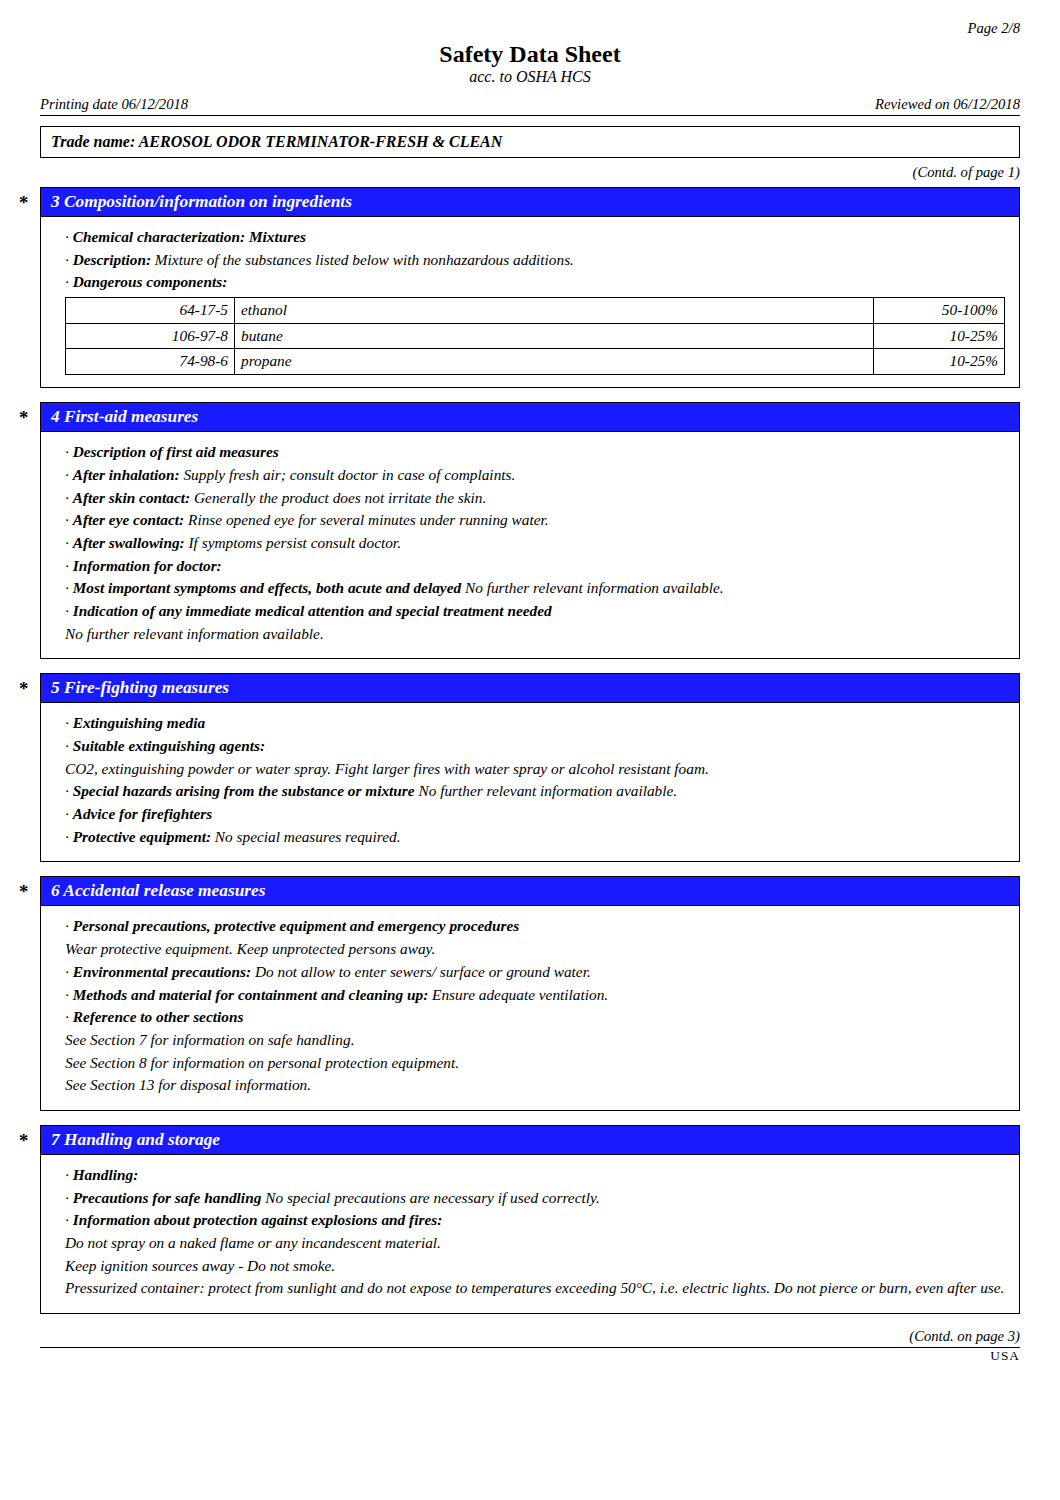Page 2/8
Safety Data Sheet
acc. to OSHA HCS
Printing date 06/12/2018 Reviewed on 06/12/2018
Trade name: AEROSOL ODOR TERMINATOR-FRESH & CLEAN
(Contd. of page 1)
*
3 Composition/information on ingredients
· Chemical characterization: Mixtures
· Description: Mixture of the substances listed below with nonhazardous additions.
· Dangerous components:
| 64-17-5 | ethanol | 50-100% |
| 106-97-8 | butane | 10-25% |
| 74-98-6 | propane | 10-25% |
*
4 First-aid measures
· Description of first aid measures
· After inhalation: Supply fresh air; consult doctor in case of complaints.
· After skin contact: Generally the product does not irritate the skin.
· After eye contact: Rinse opened eye for several minutes under running water.
· After swallowing: If symptoms persist consult doctor.
· Information for doctor:
· Most important symptoms and effects, both acute and delayed No further relevant information available.
· Indication of any immediate medical attention and special treatment needed
No further relevant information available.
*
5 Fire-fighting measures
· Extinguishing media
· Suitable extinguishing agents:
CO2, extinguishing powder or water spray. Fight larger fires with water spray or alcohol resistant foam.
· Special hazards arising from the substance or mixture No further relevant information available.
· Advice for firefighters
· Protective equipment: No special measures required.
*
6 Accidental release measures
· Personal precautions, protective equipment and emergency procedures
Wear protective equipment. Keep unprotected persons away.
· Environmental precautions: Do not allow to enter sewers/ surface or ground water.
· Methods and material for containment and cleaning up: Ensure adequate ventilation.
· Reference to other sections
See Section 7 for information on safe handling.
See Section 8 for information on personal protection equipment.
See Section 13 for disposal information.
*
7 Handling and storage
· Handling:
· Precautions for safe handling No special precautions are necessary if used correctly.
· Information about protection against explosions and fires:
Do not spray on a naked flame or any incandescent material.
Keep ignition sources away - Do not smoke.
Pressurized container: protect from sunlight and do not expose to temperatures exceeding 50°C, i.e. electric lights. Do not pierce or burn, even after use.
(Contd. on page 3)
USA